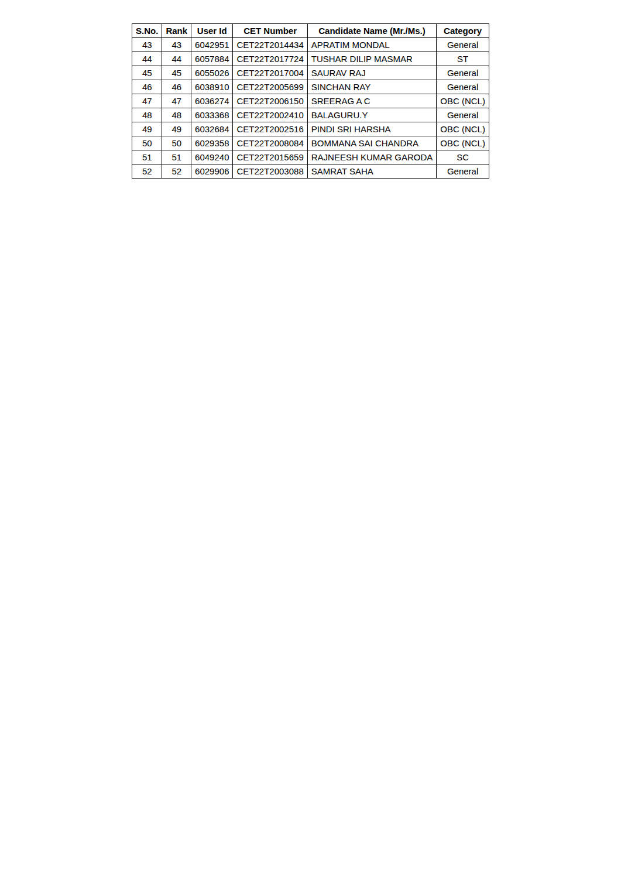| S.No. | Rank | User Id | CET Number | Candidate Name (Mr./Ms.) | Category |
| --- | --- | --- | --- | --- | --- |
| 43 | 43 | 6042951 | CET22T2014434 | APRATIM MONDAL | General |
| 44 | 44 | 6057884 | CET22T2017724 | TUSHAR DILIP MASMAR | ST |
| 45 | 45 | 6055026 | CET22T2017004 | SAURAV RAJ | General |
| 46 | 46 | 6038910 | CET22T2005699 | SINCHAN RAY | General |
| 47 | 47 | 6036274 | CET22T2006150 | SREERAG A C | OBC (NCL) |
| 48 | 48 | 6033368 | CET22T2002410 | BALAGURU.Y | General |
| 49 | 49 | 6032684 | CET22T2002516 | PINDI SRI HARSHA | OBC (NCL) |
| 50 | 50 | 6029358 | CET22T2008084 | BOMMANA SAI CHANDRA | OBC (NCL) |
| 51 | 51 | 6049240 | CET22T2015659 | RAJNEESH KUMAR GARODA | SC |
| 52 | 52 | 6029906 | CET22T2003088 | SAMRAT SAHA | General |